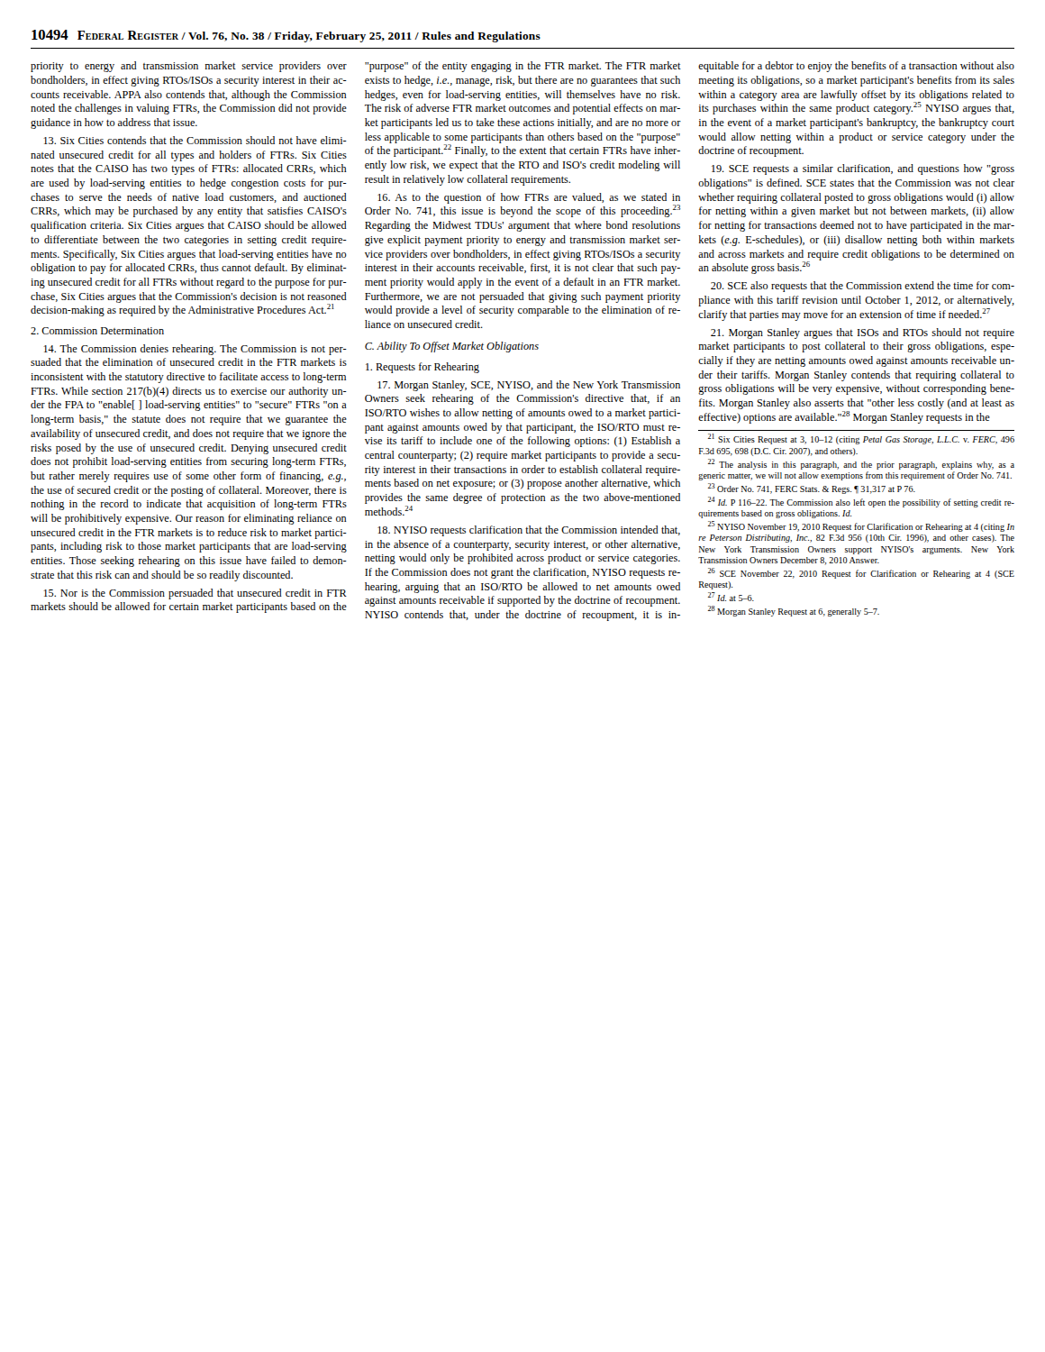10494 Federal Register / Vol. 76, No. 38 / Friday, February 25, 2011 / Rules and Regulations
priority to energy and transmission market service providers over bondholders, in effect giving RTOs/ISOs a security interest in their accounts receivable. APPA also contends that, although the Commission noted the challenges in valuing FTRs, the Commission did not provide guidance in how to address that issue.
13. Six Cities contends that the Commission should not have eliminated unsecured credit for all types and holders of FTRs. Six Cities notes that the CAISO has two types of FTRs: allocated CRRs, which are used by load-serving entities to hedge congestion costs for purchases to serve the needs of native load customers, and auctioned CRRs, which may be purchased by any entity that satisfies CAISO's qualification criteria. Six Cities argues that CAISO should be allowed to differentiate between the two categories in setting credit requirements. Specifically, Six Cities argues that load-serving entities have no obligation to pay for allocated CRRs, thus cannot default. By eliminating unsecured credit for all FTRs without regard to the purpose for purchase, Six Cities argues that the Commission's decision is not reasoned decision-making as required by the Administrative Procedures Act.21
2. Commission Determination
14. The Commission denies rehearing. The Commission is not persuaded that the elimination of unsecured credit in the FTR markets is inconsistent with the statutory directive to facilitate access to long-term FTRs. While section 217(b)(4) directs us to exercise our authority under the FPA to "enable[ ] load-serving entities" to "secure" FTRs "on a long-term basis," the statute does not require that we guarantee the availability of unsecured credit, and does not require that we ignore the risks posed by the use of unsecured credit. Denying unsecured credit does not prohibit load-serving entities from securing long-term FTRs, but rather merely requires use of some other form of financing, e.g., the use of secured credit or the posting of collateral. Moreover, there is nothing in the record to indicate that acquisition of long-term FTRs will be prohibitively expensive. Our reason for eliminating reliance on unsecured credit in the FTR markets is to reduce risk to market participants, including risk to those market participants that are load-serving entities. Those seeking rehearing on this issue have failed to demonstrate that this risk can and should be so readily discounted.
15. Nor is the Commission persuaded that unsecured credit in FTR markets should be allowed for certain market participants based on the "purpose" of the entity engaging in the FTR market. The FTR market exists to hedge, i.e., manage, risk, but there are no guarantees that such hedges, even for load-serving entities, will themselves have no risk. The risk of adverse FTR market outcomes and potential effects on market participants led us to take these actions initially, and are no more or less applicable to some participants than others based on the "purpose" of the participant.22 Finally, to the extent that certain FTRs have inherently low risk, we expect that the RTO and ISO's credit modeling will result in relatively low collateral requirements.
16. As to the question of how FTRs are valued, as we stated in Order No. 741, this issue is beyond the scope of this proceeding.23 Regarding the Midwest TDUs' argument that where bond resolutions give explicit payment priority to energy and transmission market service providers over bondholders, in effect giving RTOs/ISOs a security interest in their accounts receivable, first, it is not clear that such payment priority would apply in the event of a default in an FTR market. Furthermore, we are not persuaded that giving such payment priority would provide a level of security comparable to the elimination of reliance on unsecured credit.
C. Ability To Offset Market Obligations
1. Requests for Rehearing
17. Morgan Stanley, SCE, NYISO, and the New York Transmission Owners seek rehearing of the Commission's directive that, if an ISO/RTO wishes to allow netting of amounts owed to a market participant against amounts owed by that participant, the ISO/RTO must revise its tariff to include one of the following options: (1) Establish a central counterparty; (2) require market participants to provide a security interest in their transactions in order to establish collateral requirements based on net exposure; or (3) propose another alternative, which provides the same degree of protection as the two above-mentioned methods.24
18. NYISO requests clarification that the Commission intended that, in the absence of a counterparty, security interest, or other alternative, netting would only be prohibited across product or service categories. If the Commission does not grant the clarification, NYISO requests rehearing, arguing that an ISO/RTO be allowed to net amounts owed against amounts receivable if supported by the doctrine of recoupment. NYISO contends that, under the doctrine of recoupment, it is inequitable for a debtor to enjoy the benefits of a transaction without also meeting its obligations, so a market participant's benefits from its sales within a category area are lawfully offset by its obligations related to its purchases within the same product category.25 NYISO argues that, in the event of a market participant's bankruptcy, the bankruptcy court would allow netting within a product or service category under the doctrine of recoupment.
19. SCE requests a similar clarification, and questions how "gross obligations" is defined. SCE states that the Commission was not clear whether requiring collateral posted to gross obligations would (i) allow for netting within a given market but not between markets, (ii) allow for netting for transactions deemed not to have participated in the markets (e.g. E-schedules), or (iii) disallow netting both within markets and across markets and require credit obligations to be determined on an absolute gross basis.26
20. SCE also requests that the Commission extend the time for compliance with this tariff revision until October 1, 2012, or alternatively, clarify that parties may move for an extension of time if needed.27
21. Morgan Stanley argues that ISOs and RTOs should not require market participants to post collateral to their gross obligations, especially if they are netting amounts owed against amounts receivable under their tariffs. Morgan Stanley contends that requiring collateral to gross obligations will be very expensive, without corresponding benefits. Morgan Stanley also asserts that "other less costly (and at least as effective) options are available."28 Morgan Stanley requests in the
21 Six Cities Request at 3, 10–12 (citing Petal Gas Storage, L.L.C. v. FERC, 496 F.3d 695, 698 (D.C. Cir. 2007), and others).
22 The analysis in this paragraph, and the prior paragraph, explains why, as a generic matter, we will not allow exemptions from this requirement of Order No. 741.
23 Order No. 741, FERC Stats. & Regs. ¶ 31,317 at P 76.
24 Id. P 116–22. The Commission also left open the possibility of setting credit requirements based on gross obligations. Id.
25 NYISO November 19, 2010 Request for Clarification or Rehearing at 4 (citing In re Peterson Distributing, Inc., 82 F.3d 956 (10th Cir. 1996), and other cases). The New York Transmission Owners support NYISO's arguments. New York Transmission Owners December 8, 2010 Answer.
26 SCE November 22, 2010 Request for Clarification or Rehearing at 4 (SCE Request).
27 Id. at 5–6.
28 Morgan Stanley Request at 6, generally 5–7.